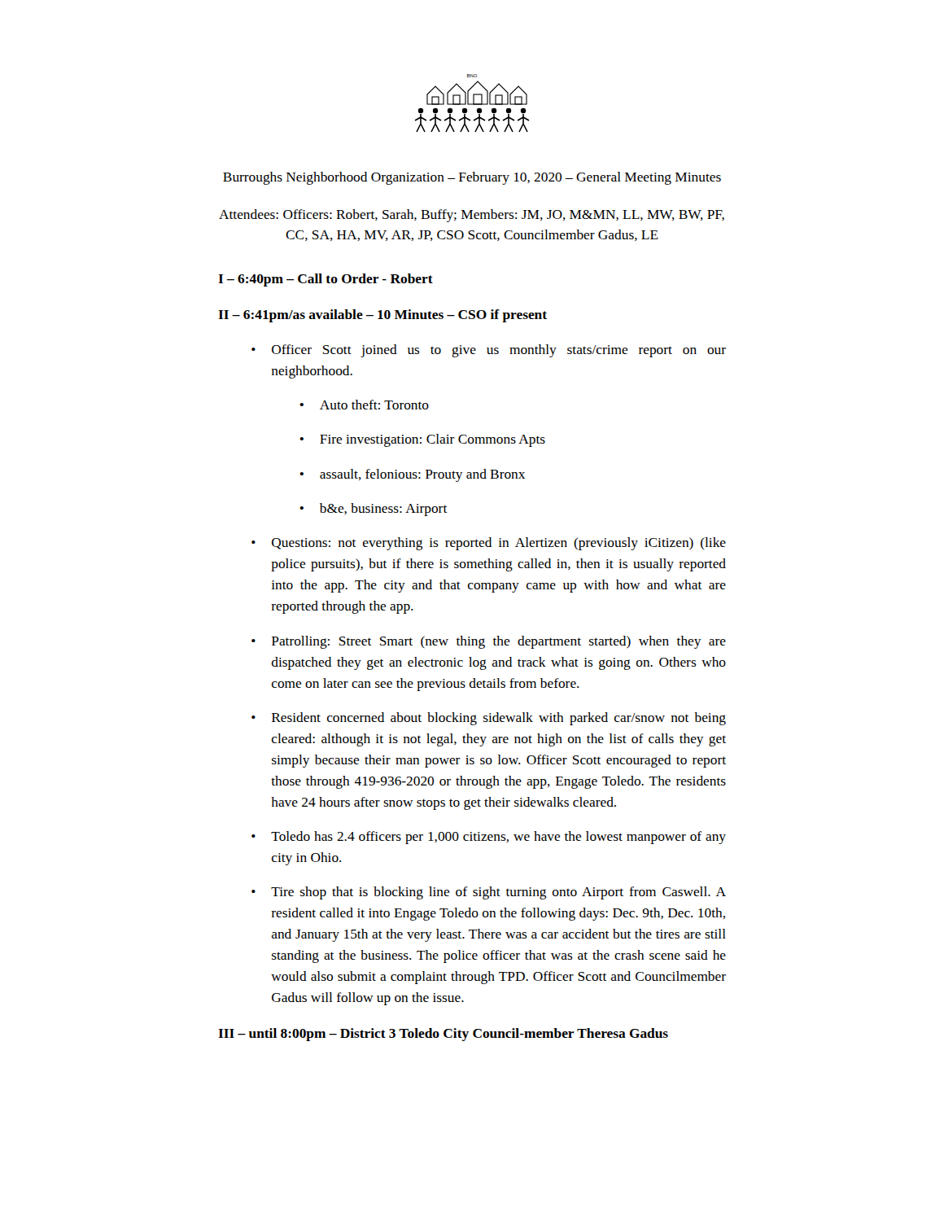BNO
Burroughs Neighborhood Organization – February 10, 2020 – General Meeting Minutes
Attendees: Officers: Robert, Sarah, Buffy; Members: JM, JO, M&MN, LL, MW, BW, PF, CC, SA, HA, MV, AR, JP, CSO Scott, Councilmember Gadus, LE
I – 6:40pm – Call to Order - Robert
II – 6:41pm/as available – 10 Minutes – CSO if present
Officer Scott joined us to give us monthly stats/crime report on our neighborhood.
Auto theft: Toronto
Fire investigation: Clair Commons Apts
assault, felonious: Prouty and Bronx
b&e, business: Airport
Questions: not everything is reported in Alertizen (previously iCitizen) (like police pursuits), but if there is something called in, then it is usually reported into the app. The city and that company came up with how and what are reported through the app.
Patrolling: Street Smart (new thing the department started) when they are dispatched they get an electronic log and track what is going on. Others who come on later can see the previous details from before.
Resident concerned about blocking sidewalk with parked car/snow not being cleared: although it is not legal, they are not high on the list of calls they get simply because their man power is so low. Officer Scott encouraged to report those through 419-936-2020 or through the app, Engage Toledo. The residents have 24 hours after snow stops to get their sidewalks cleared.
Toledo has 2.4 officers per 1,000 citizens, we have the lowest manpower of any city in Ohio.
Tire shop that is blocking line of sight turning onto Airport from Caswell. A resident called it into Engage Toledo on the following days: Dec. 9th, Dec. 10th, and January 15th at the very least. There was a car accident but the tires are still standing at the business. The police officer that was at the crash scene said he would also submit a complaint through TPD. Officer Scott and Councilmember Gadus will follow up on the issue.
III – until 8:00pm – District 3 Toledo City Council-member Theresa Gadus